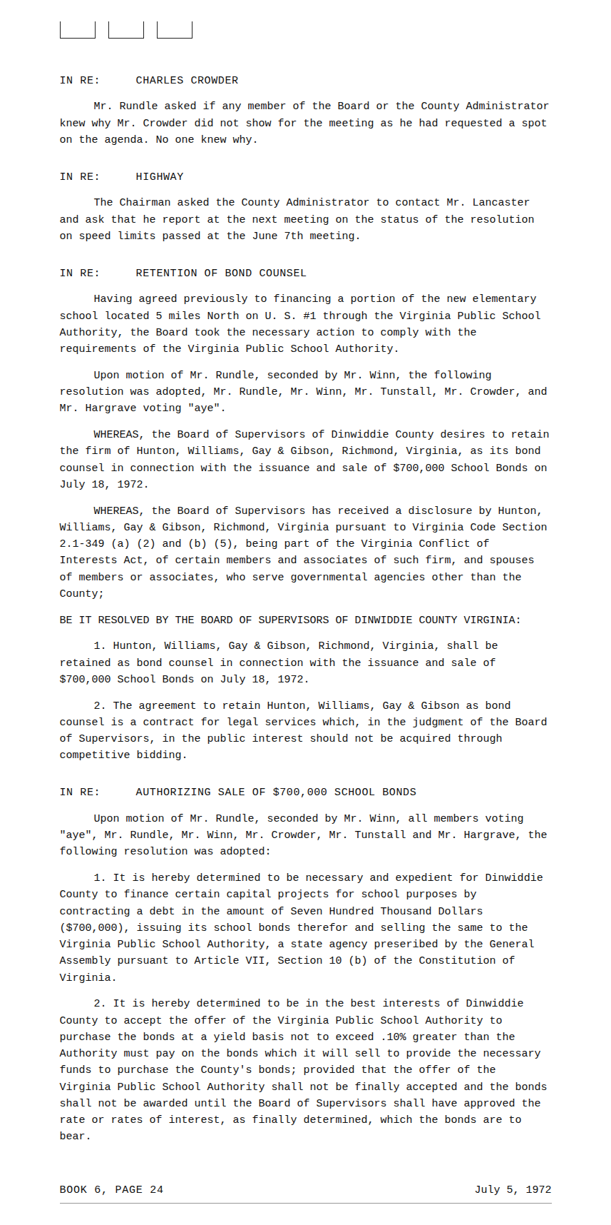IN RE: CHARLES CROWDER
Mr. Rundle asked if any member of the Board or the County Administrator knew why Mr. Crowder did not show for the meeting as he had requested a spot on the agenda. No one knew why.
IN RE: HIGHWAY
The Chairman asked the County Administrator to contact Mr. Lancaster and ask that he report at the next meeting on the status of the resolution on speed limits passed at the June 7th meeting.
IN RE: RETENTION OF BOND COUNSEL
Having agreed previously to financing a portion of the new elementary school located 5 miles North on U. S. #1 through the Virginia Public School Authority, the Board took the necessary action to comply with the requirements of the Virginia Public School Authority.
Upon motion of Mr. Rundle, seconded by Mr. Winn, the following resolution was adopted, Mr. Rundle, Mr. Winn, Mr. Tunstall, Mr. Crowder, and Mr. Hargrave voting "aye".
WHEREAS, the Board of Supervisors of Dinwiddie County desires to retain the firm of Hunton, Williams, Gay & Gibson, Richmond, Virginia, as its bond counsel in connection with the issuance and sale of $700,000 School Bonds on July 18, 1972.
WHEREAS, the Board of Supervisors has received a disclosure by Hunton, Williams, Gay & Gibson, Richmond, Virginia pursuant to Virginia Code Section 2.1-349 (a) (2) and (b) (5), being part of the Virginia Conflict of Interests Act, of certain members and associates of such firm, and spouses of members or associates, who serve governmental agencies other than the County;
BE IT RESOLVED BY THE BOARD OF SUPERVISORS OF DINWIDDIE COUNTY VIRGINIA:
Hunton, Williams, Gay & Gibson, Richmond, Virginia, shall be retained as bond counsel in connection with the issuance and sale of $700,000 School Bonds on July 18, 1972.
The agreement to retain Hunton, Williams, Gay & Gibson as bond counsel is a contract for legal services which, in the judgment of the Board of Supervisors, in the public interest should not be acquired through competitive bidding.
IN RE: AUTHORIZING SALE OF $700,000 SCHOOL BONDS
Upon motion of Mr. Rundle, seconded by Mr. Winn, all members voting "aye", Mr. Rundle, Mr. Winn, Mr. Crowder, Mr. Tunstall and Mr. Hargrave, the following resolution was adopted:
It is hereby determined to be necessary and expedient for Dinwiddie County to finance certain capital projects for school purposes by contracting a debt in the amount of Seven Hundred Thousand Dollars ($700,000), issuing its school bonds therefor and selling the same to the Virginia Public School Authority, a state agency preseribed by the General Assembly pursuant to Article VII, Section 10 (b) of the Constitution of Virginia.
It is hereby determined to be in the best interests of Dinwiddie County to accept the offer of the Virginia Public School Authority to purchase the bonds at a yield basis not to exceed .10% greater than the Authority must pay on the bonds which it will sell to provide the necessary funds to purchase the County's bonds; provided that the offer of the Virginia Public School Authority shall not be finally accepted and the bonds shall not be awarded until the Board of Supervisors shall have approved the rate or rates of interest, as finally determined, which the bonds are to bear.
BOOK 6, PAGE 24
July 5, 1972